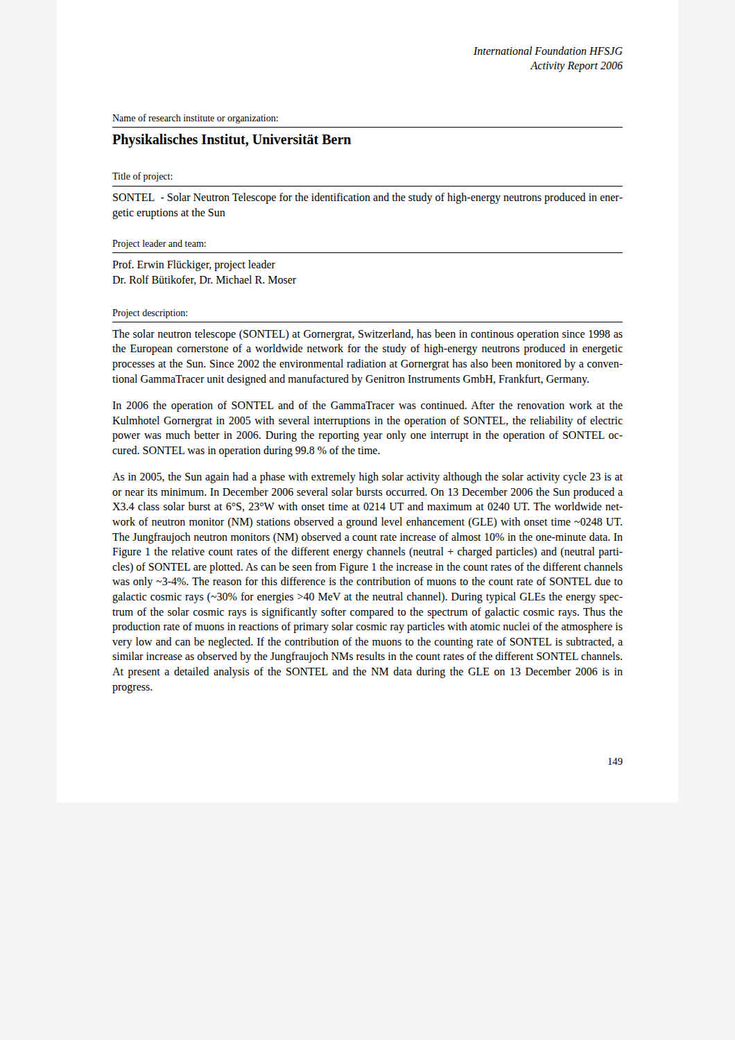International Foundation HFSJG
Activity Report 2006
Name of research institute or organization:
Physikalisches Institut, Universität Bern
Title of project:
SONTEL - Solar Neutron Telescope for the identification and the study of high-energy neutrons produced in energetic eruptions at the Sun
Project leader and team:
Prof. Erwin Flückiger, project leader
Dr. Rolf Bütikofer, Dr. Michael R. Moser
Project description:
The solar neutron telescope (SONTEL) at Gornergrat, Switzerland, has been in continous operation since 1998 as the European cornerstone of a worldwide network for the study of high-energy neutrons produced in energetic processes at the Sun. Since 2002 the environmental radiation at Gornergrat has also been monitored by a conventional GammaTracer unit designed and manufactured by Genitron Instruments GmbH, Frankfurt, Germany.
In 2006 the operation of SONTEL and of the GammaTracer was continued. After the renovation work at the Kulmhotel Gornergrat in 2005 with several interruptions in the operation of SONTEL, the reliability of electric power was much better in 2006. During the reporting year only one interrupt in the operation of SONTEL occured. SONTEL was in operation during 99.8 % of the time.
As in 2005, the Sun again had a phase with extremely high solar activity although the solar activity cycle 23 is at or near its minimum. In December 2006 several solar bursts occurred. On 13 December 2006 the Sun produced a X3.4 class solar burst at 6°S, 23°W with onset time at 0214 UT and maximum at 0240 UT. The worldwide network of neutron monitor (NM) stations observed a ground level enhancement (GLE) with onset time ~0248 UT. The Jungfraujoch neutron monitors (NM) observed a count rate increase of almost 10% in the one-minute data. In Figure 1 the relative count rates of the different energy channels (neutral + charged particles) and (neutral particles) of SONTEL are plotted. As can be seen from Figure 1 the increase in the count rates of the different channels was only ~3-4%. The reason for this difference is the contribution of muons to the count rate of SONTEL due to galactic cosmic rays (~30% for energies >40 MeV at the neutral channel). During typical GLEs the energy spectrum of the solar cosmic rays is significantly softer compared to the spectrum of galactic cosmic rays. Thus the production rate of muons in reactions of primary solar cosmic ray particles with atomic nuclei of the atmosphere is very low and can be neglected. If the contribution of the muons to the counting rate of SONTEL is subtracted, a similar increase as observed by the Jungfraujoch NMs results in the count rates of the different SONTEL channels. At present a detailed analysis of the SONTEL and the NM data during the GLE on 13 December 2006 is in progress.
149